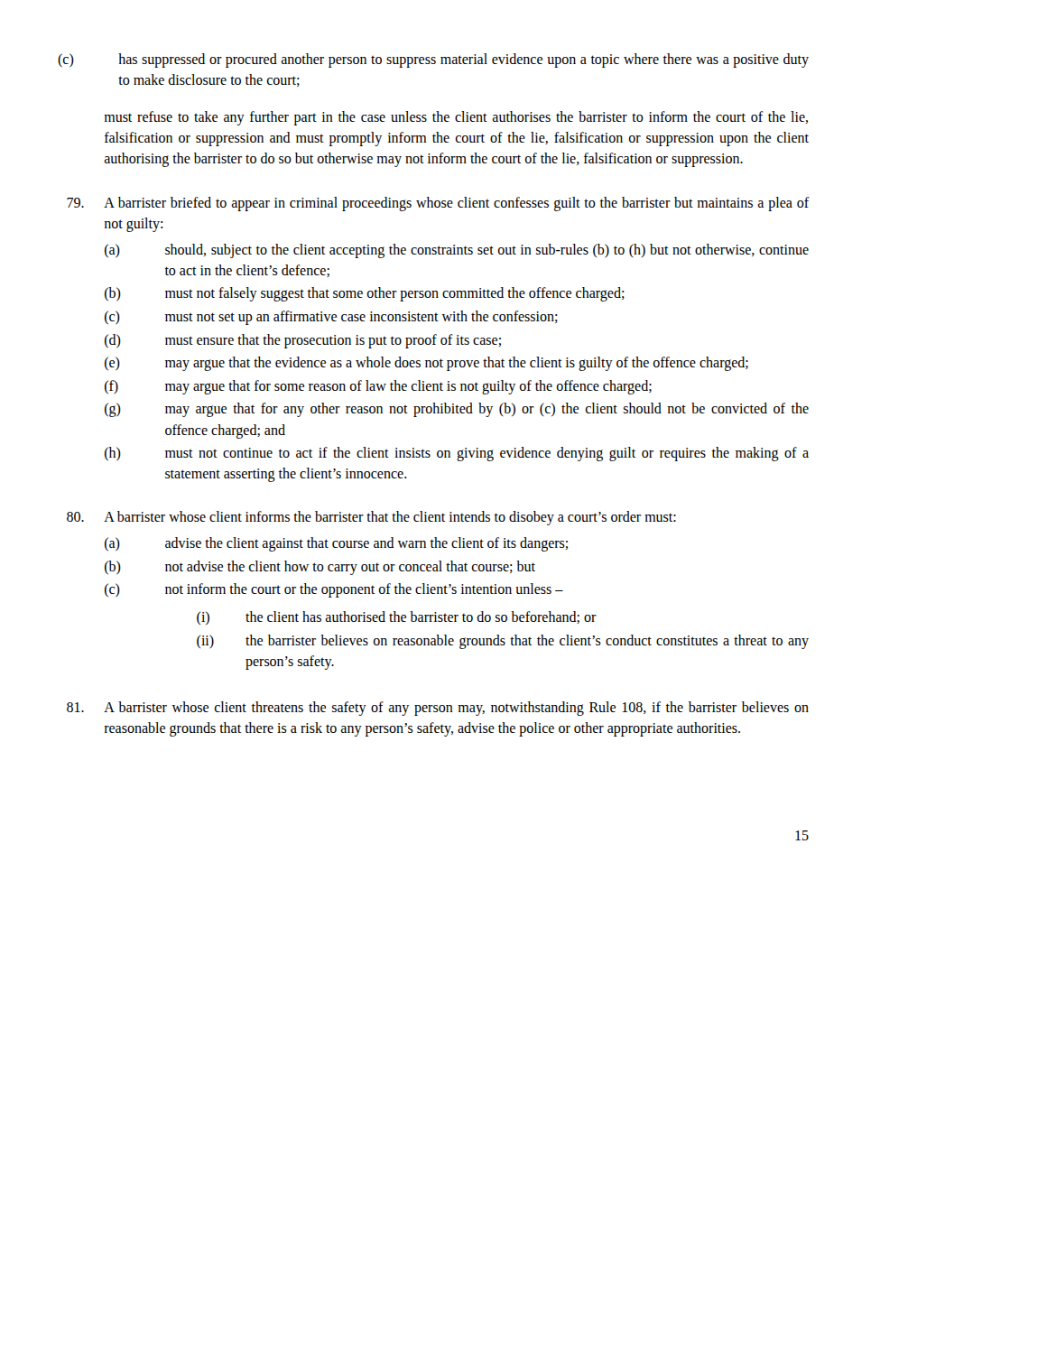(c) has suppressed or procured another person to suppress material evidence upon a topic where there was a positive duty to make disclosure to the court;
must refuse to take any further part in the case unless the client authorises the barrister to inform the court of the lie, falsification or suppression and must promptly inform the court of the lie, falsification or suppression upon the client authorising the barrister to do so but otherwise may not inform the court of the lie, falsification or suppression.
79.
A barrister briefed to appear in criminal proceedings whose client confesses guilt to the barrister but maintains a plea of not guilty:
(a) should, subject to the client accepting the constraints set out in sub-rules (b) to (h) but not otherwise, continue to act in the client’s defence;
(b) must not falsely suggest that some other person committed the offence charged;
(c) must not set up an affirmative case inconsistent with the confession;
(d) must ensure that the prosecution is put to proof of its case;
(e) may argue that the evidence as a whole does not prove that the client is guilty of the offence charged;
(f) may argue that for some reason of law the client is not guilty of the offence charged;
(g) may argue that for any other reason not prohibited by (b) or (c) the client should not be convicted of the offence charged; and
(h) must not continue to act if the client insists on giving evidence denying guilt or requires the making of a statement asserting the client’s innocence.
80.
A barrister whose client informs the barrister that the client intends to disobey a court’s order must:
(a) advise the client against that course and warn the client of its dangers;
(b) not advise the client how to carry out or conceal that course; but
(c) not inform the court or the opponent of the client’s intention unless –
(i) the client has authorised the barrister to do so beforehand; or
(ii) the barrister believes on reasonable grounds that the client’s conduct constitutes a threat to any person’s safety.
81.
A barrister whose client threatens the safety of any person may, notwithstanding Rule 108, if the barrister believes on reasonable grounds that there is a risk to any person’s safety, advise the police or other appropriate authorities.
15